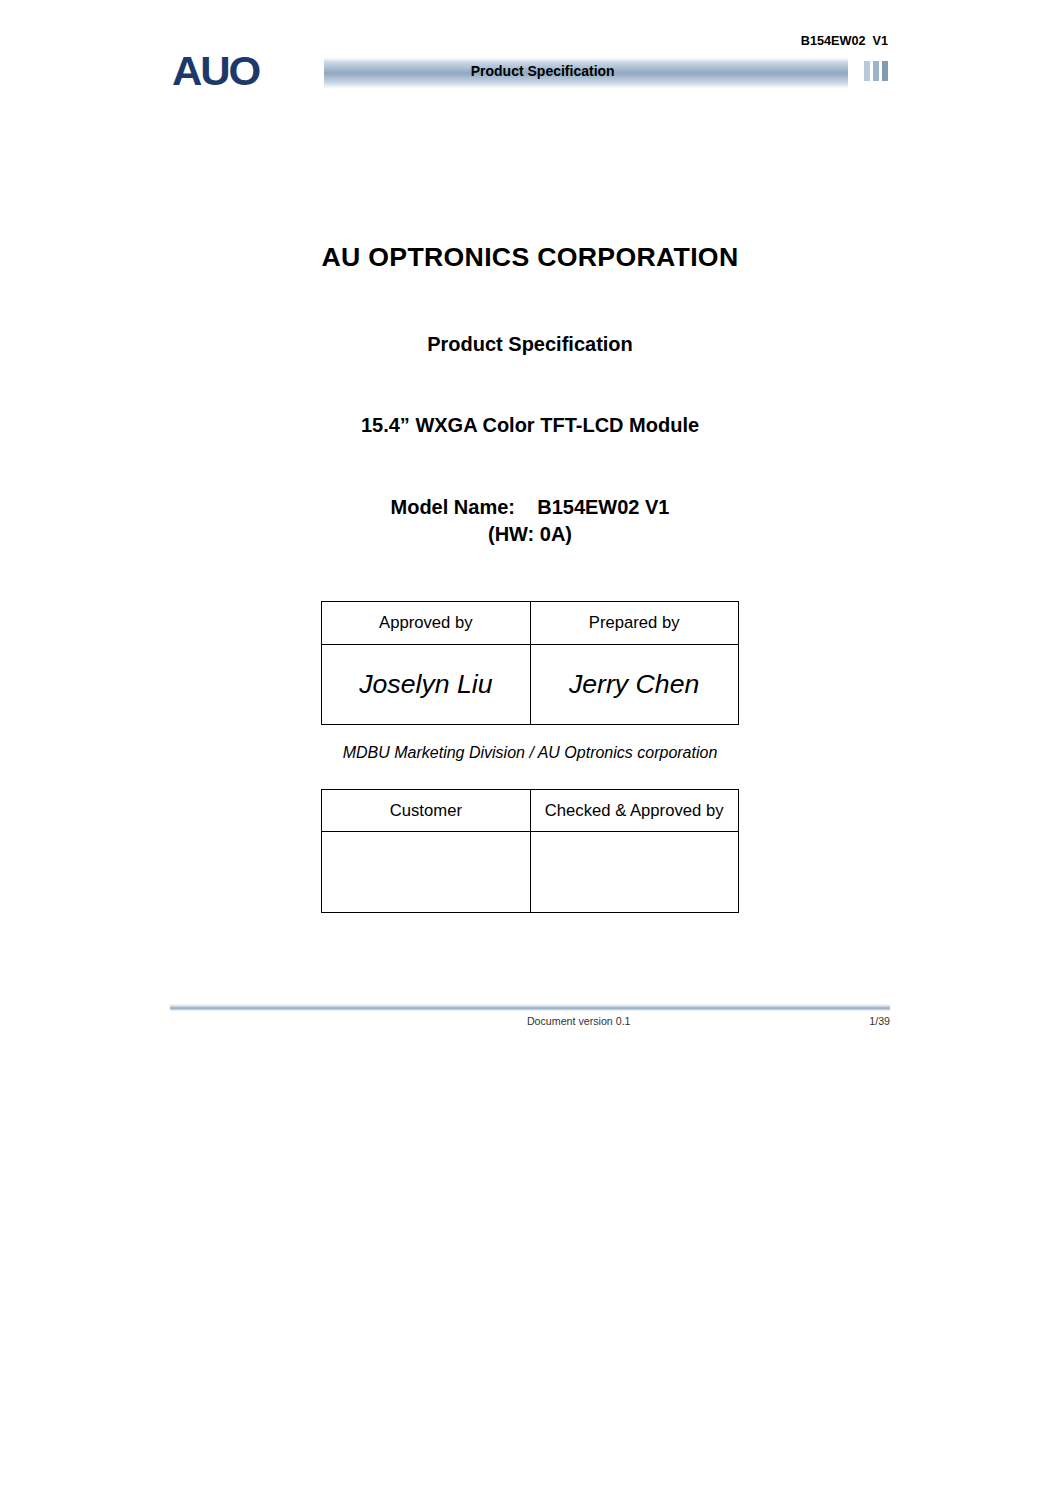B154EW02 V1
AUO
Product Specification
AU OPTRONICS CORPORATION
Product Specification
15.4” WXGA Color TFT-LCD Module
Model Name: B154EW02 V1
(HW: 0A)
| Approved by | Prepared by |
| Joselyn Liu | Jerry Chen |
MDBU Marketing Division / AU Optronics corporation
| Customer | Checked & Approved by |
Document version 0.1 1/39